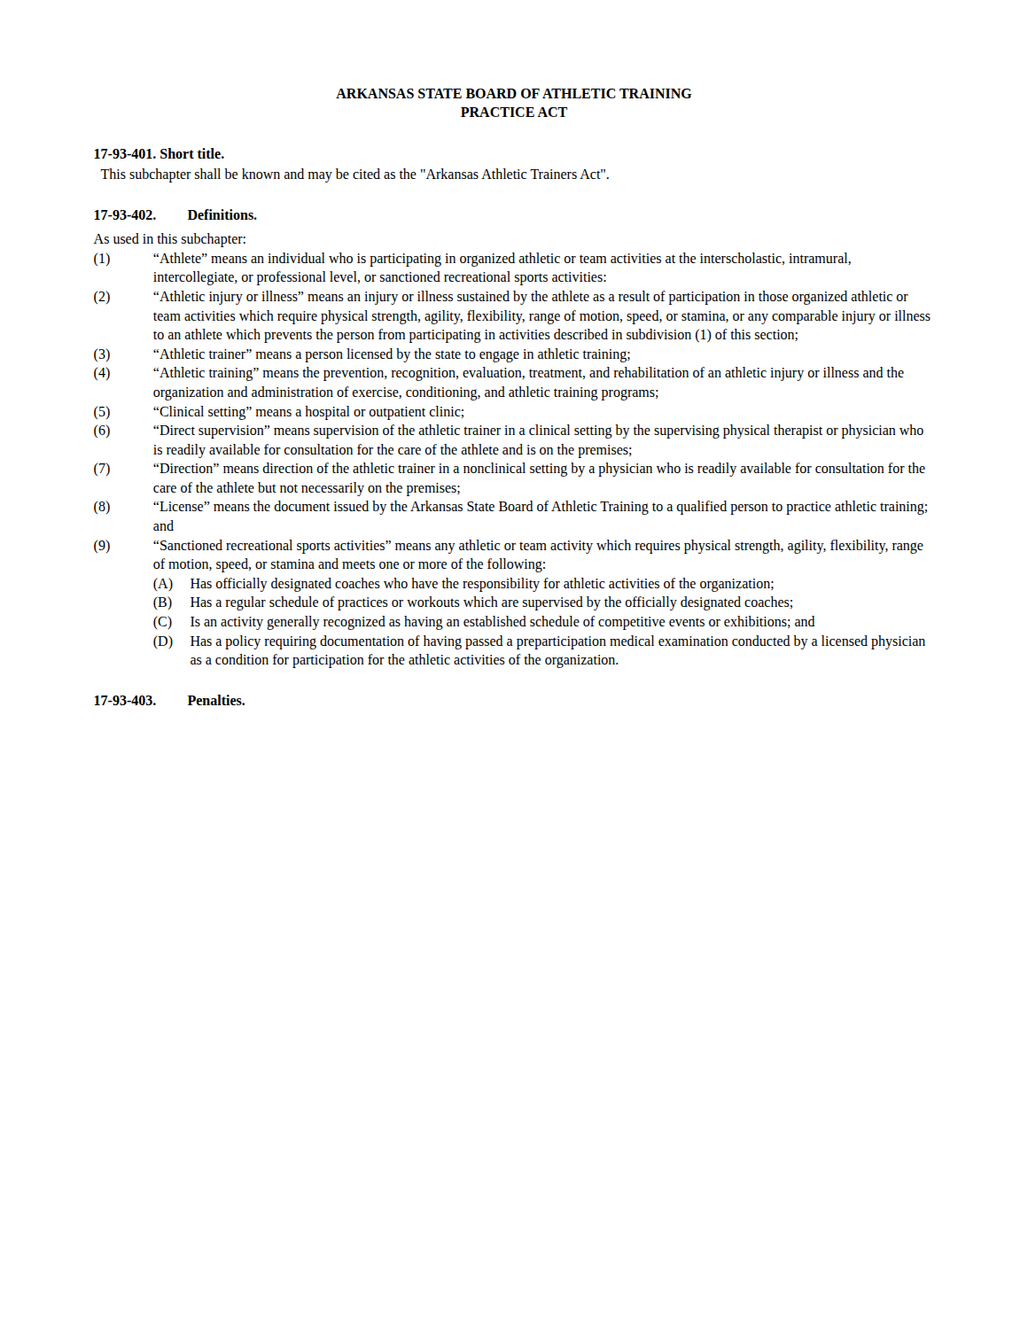Arkansas State Board of Athletic Training
Practice Act
17-93-401. Short title.
This subchapter shall be known and may be cited as the "Arkansas Athletic Trainers Act".
17-93-402. Definitions.
As used in this subchapter:
(1)“Athlete” means an individual who is participating in organized athletic or team activities at the interscholastic, intramural, intercollegiate, or professional level, or sanctioned recreational sports activities:
(2)“Athletic injury or illness” means an injury or illness sustained by the athlete as a result of participation in those organized athletic or team activities which require physical strength, agility, flexibility, range of motion, speed, or stamina, or any comparable injury or illness to an athlete which prevents the person from participating in activities described in subdivision (1) of this section;
(3)“Athletic trainer” means a person licensed by the state to engage in athletic training;
(4)“Athletic training” means the prevention, recognition, evaluation, treatment, and rehabilitation of an athletic injury or illness and the organization and administration of exercise, conditioning, and athletic training programs;
(5)“Clinical setting” means a hospital or outpatient clinic;
(6)“Direct supervision” means supervision of the athletic trainer in a clinical setting by the supervising physical therapist or physician who is readily available for consultation for the care of the athlete and is on the premises;
(7)“Direction” means direction of the athletic trainer in a nonclinical setting by a physician who is readily available for consultation for the care of the athlete but not necessarily on the premises;
(8)“License” means the document issued by the Arkansas State Board of Athletic Training to a qualified person to practice athletic training; and
(9)“Sanctioned recreational sports activities” means any athletic or team activity which requires physical strength, agility, flexibility, range of motion, speed, or stamina and meets one or more of the following:
(A) Has officially designated coaches who have the responsibility for athletic activities of the organization;
(B) Has a regular schedule of practices or workouts which are supervised by the officially designated coaches;
(C) Is an activity generally recognized as having an established schedule of competitive events or exhibitions; and
(D) Has a policy requiring documentation of having passed a preparticipation medical examination conducted by a licensed physician as a condition for participation for the athletic activities of the organization.
17-93-403. Penalties.